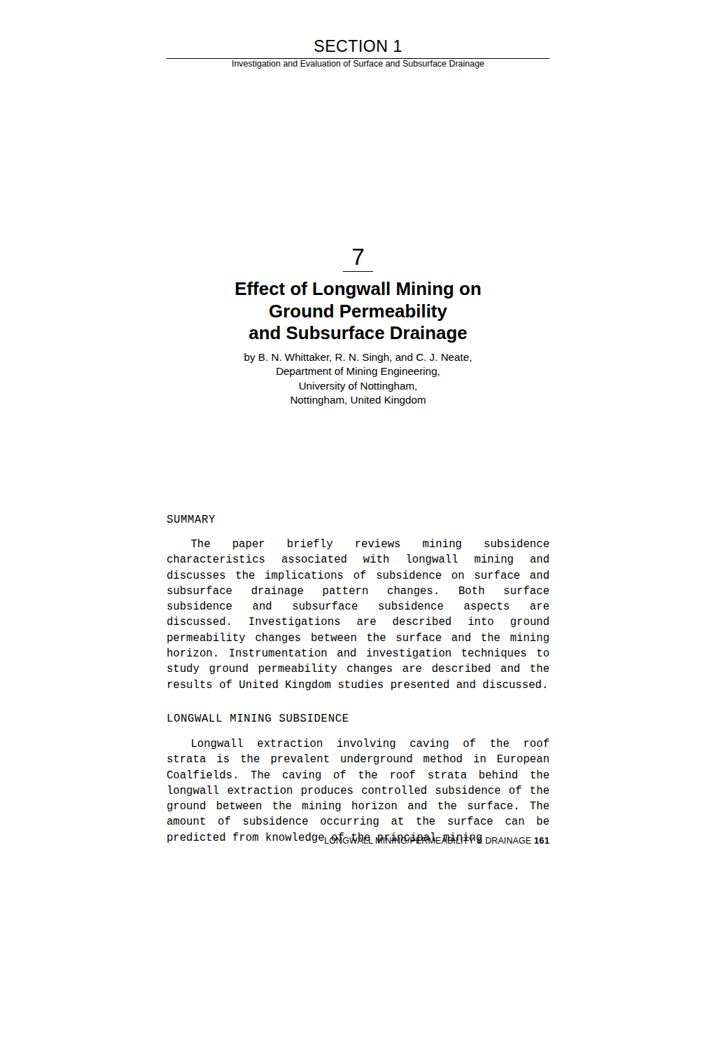SECTION 1
Investigation and Evaluation of Surface and Subsurface Drainage
7
Effect of Longwall Mining on
Ground Permeability
and Subsurface Drainage
by B. N. Whittaker, R. N. Singh, and C. J. Neate,
Department of Mining Engineering,
University of Nottingham,
Nottingham, United Kingdom
SUMMARY
The paper briefly reviews mining subsidence characteristics associated with longwall mining and discusses the implications of subsidence on surface and subsurface drainage pattern changes. Both surface subsidence and subsurface subsidence aspects are discussed. Investigations are described into ground permeability changes between the surface and the mining horizon. Instrumentation and investigation techniques to study ground permeability changes are described and the results of United Kingdom studies presented and discussed.
LONGWALL MINING SUBSIDENCE
Longwall extraction involving caving of the roof strata is the prevalent underground method in European Coalfields. The caving of the roof strata behind the longwall extraction produces controlled subsidence of the ground between the mining horizon and the surface. The amount of subsidence occurring at the surface can be predicted from knowledge of the principal mining
LONGWALL MINING/PERMEABILITY & DRAINAGE 161